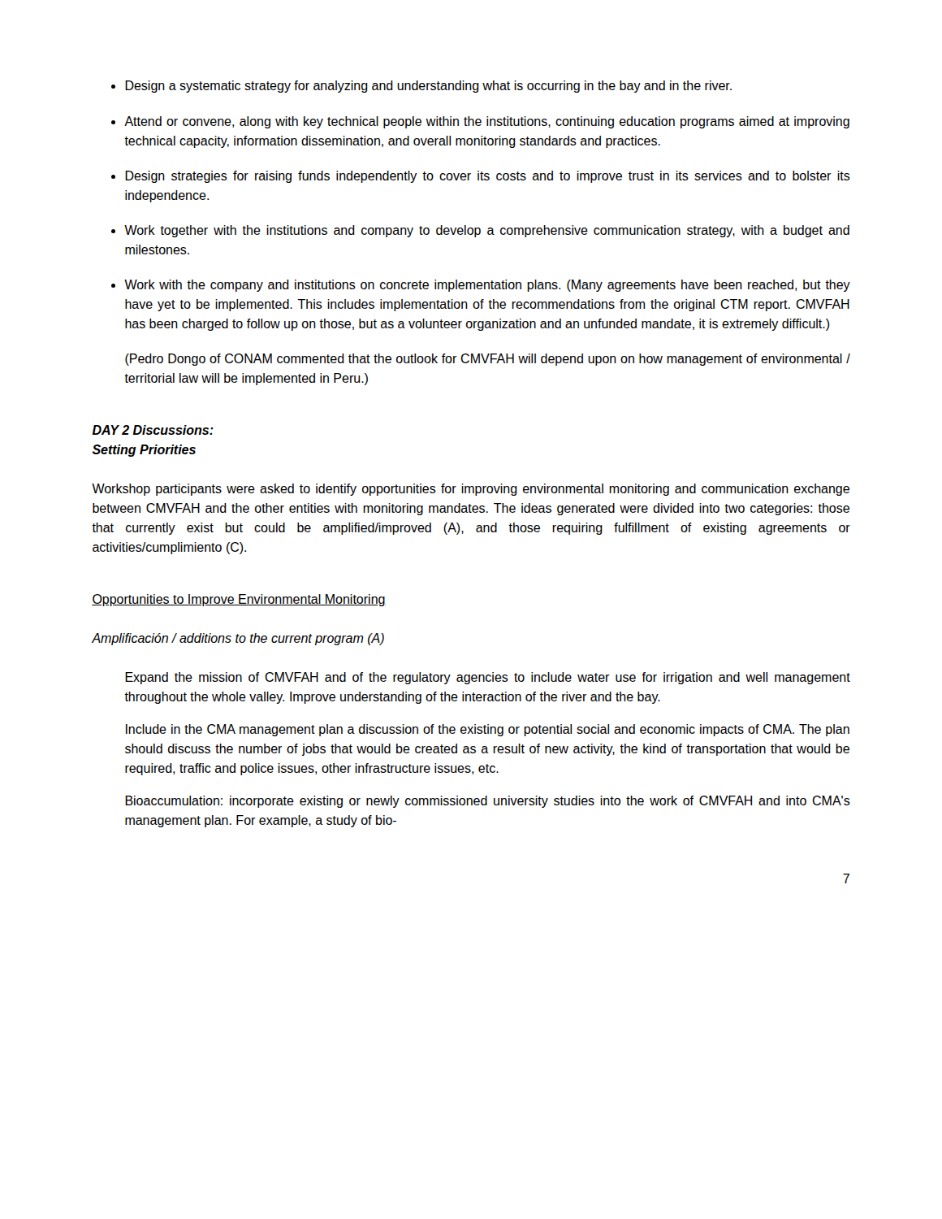Design a systematic strategy for analyzing and understanding what is occurring in the bay and in the river.
Attend or convene, along with key technical people within the institutions, continuing education programs aimed at improving technical capacity, information dissemination, and overall monitoring standards and practices.
Design strategies for raising funds independently to cover its costs and to improve trust in its services and to bolster its independence.
Work together with the institutions and company to develop a comprehensive communication strategy, with a budget and milestones.
Work with the company and institutions on concrete implementation plans. (Many agreements have been reached, but they have yet to be implemented. This includes implementation of the recommendations from the original CTM report. CMVFAH has been charged to follow up on those, but as a volunteer organization and an unfunded mandate, it is extremely difficult.)
(Pedro Dongo of CONAM commented that the outlook for CMVFAH will depend upon on how management of environmental / territorial law will be implemented in Peru.)
DAY 2 Discussions:
Setting Priorities
Workshop participants were asked to identify opportunities for improving environmental monitoring and communication exchange between CMVFAH and the other entities with monitoring mandates. The ideas generated were divided into two categories: those that currently exist but could be amplified/improved (A), and those requiring fulfillment of existing agreements or activities/cumplimiento (C).
Opportunities to Improve Environmental Monitoring
Amplificación / additions to the current program (A)
Expand the mission of CMVFAH and of the regulatory agencies to include water use for irrigation and well management throughout the whole valley. Improve understanding of the interaction of the river and the bay.
Include in the CMA management plan a discussion of the existing or potential social and economic impacts of CMA. The plan should discuss the number of jobs that would be created as a result of new activity, the kind of transportation that would be required, traffic and police issues, other infrastructure issues, etc.
Bioaccumulation: incorporate existing or newly commissioned university studies into the work of CMVFAH and into CMA's management plan. For example, a study of bio-
7